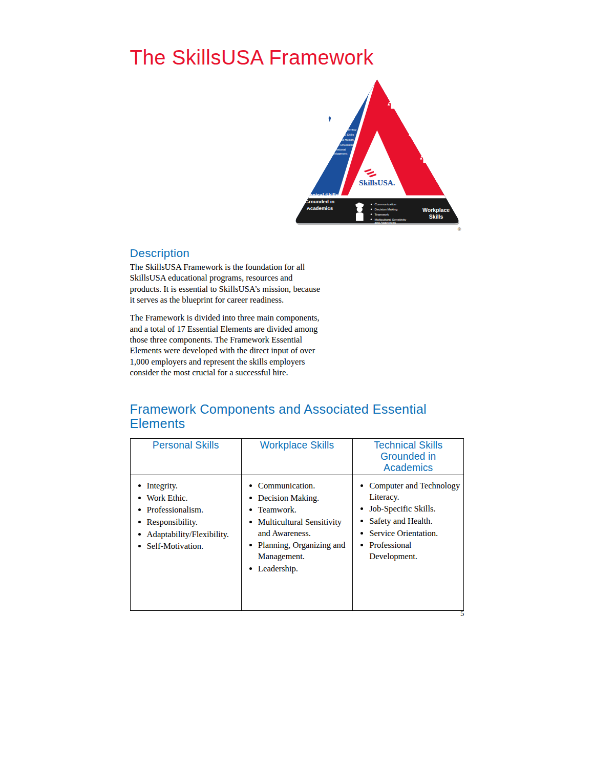The SkillsUSA Framework
SkillsUSA. Personal Skills Technical Skills Grounded in Academics Workplace Skills Integrity Work Ethic Professionalism Responsibility Adaptability/Flexibility Self-Motivation Computer and Technology Literacy Job-Specific Skills Safety and Health Service Orientation Professional Development Communication Decision Making Teamwork Multicultural Sensitivity and Awareness Planning, Organizing and Management Leadership ®
Description
The SkillsUSA Framework is the foundation for all SkillsUSA educational programs, resources and products. It is essential to SkillsUSA’s mission, because it serves as the blueprint for career readiness.
The Framework is divided into three main components, and a total of 17 Essential Elements are divided among those three components. The Framework Essential Elements were developed with the direct input of over 1,000 employers and represent the skills employers consider the most crucial for a successful hire.
Framework Components and Associated Essential Elements
| Personal Skills | Workplace Skills | Technical Skills Grounded in Academics |
| --- | --- | --- |
| Integrity. Work Ethic. Professionalism. Responsibility. Adaptability/Flexibility. Self-Motivation. | Communication. Decision Making. Teamwork. Multicultural Sensitivity and Awareness. Planning, Organizing and Management. Leadership. | Computer and Technology Literacy. Job-Specific Skills. Safety and Health. Service Orientation. Professional Development. |
5